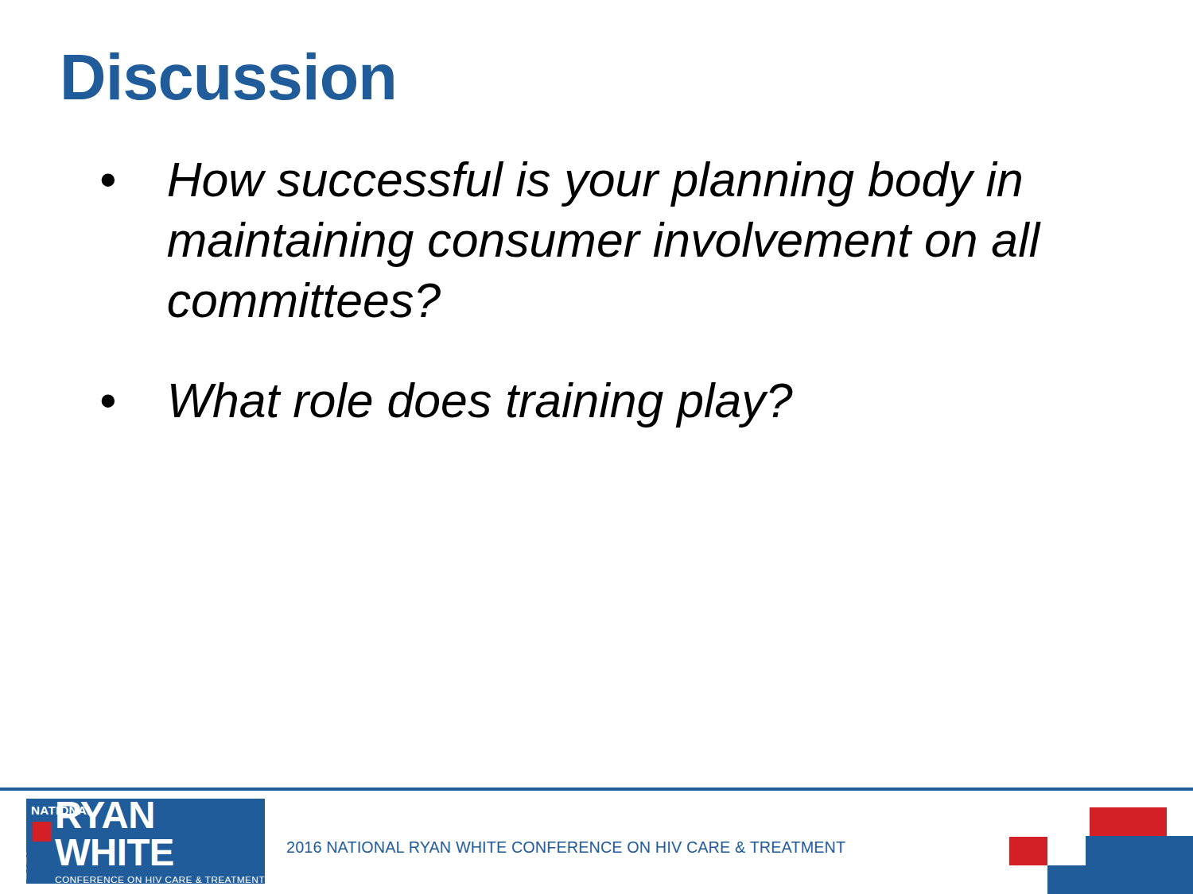Discussion
How successful is your planning body in maintaining consumer involvement on all committees?
What role does training play?
NATIONAL 2016
RYAN WHITE CONFERENCE ON HIV CARE & TREATMENT
2016 NATIONAL RYAN WHITE CONFERENCE ON HIV CARE & TREATMENT